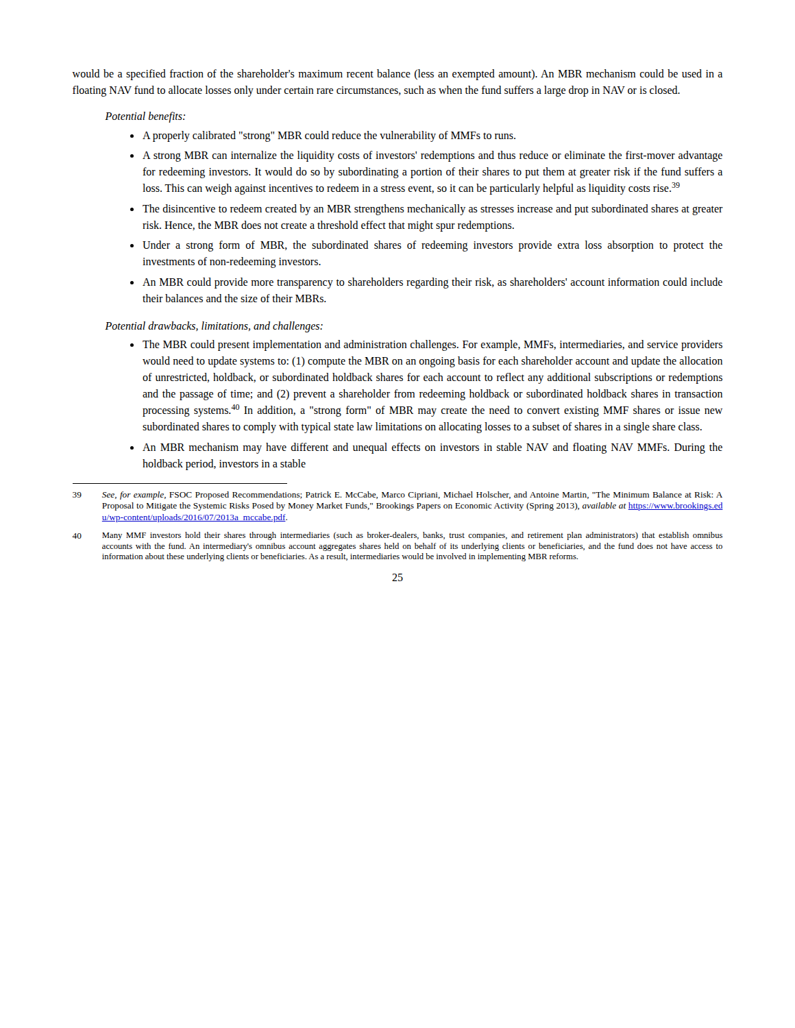would be a specified fraction of the shareholder's maximum recent balance (less an exempted amount). An MBR mechanism could be used in a floating NAV fund to allocate losses only under certain rare circumstances, such as when the fund suffers a large drop in NAV or is closed.
Potential benefits:
A properly calibrated "strong" MBR could reduce the vulnerability of MMFs to runs.
A strong MBR can internalize the liquidity costs of investors' redemptions and thus reduce or eliminate the first-mover advantage for redeeming investors. It would do so by subordinating a portion of their shares to put them at greater risk if the fund suffers a loss. This can weigh against incentives to redeem in a stress event, so it can be particularly helpful as liquidity costs rise.39
The disincentive to redeem created by an MBR strengthens mechanically as stresses increase and put subordinated shares at greater risk. Hence, the MBR does not create a threshold effect that might spur redemptions.
Under a strong form of MBR, the subordinated shares of redeeming investors provide extra loss absorption to protect the investments of non-redeeming investors.
An MBR could provide more transparency to shareholders regarding their risk, as shareholders' account information could include their balances and the size of their MBRs.
Potential drawbacks, limitations, and challenges:
The MBR could present implementation and administration challenges. For example, MMFs, intermediaries, and service providers would need to update systems to: (1) compute the MBR on an ongoing basis for each shareholder account and update the allocation of unrestricted, holdback, or subordinated holdback shares for each account to reflect any additional subscriptions or redemptions and the passage of time; and (2) prevent a shareholder from redeeming holdback or subordinated holdback shares in transaction processing systems.40 In addition, a "strong form" of MBR may create the need to convert existing MMF shares or issue new subordinated shares to comply with typical state law limitations on allocating losses to a subset of shares in a single share class.
An MBR mechanism may have different and unequal effects on investors in stable NAV and floating NAV MMFs. During the holdback period, investors in a stable
39
See, for example, FSOC Proposed Recommendations; Patrick E. McCabe, Marco Cipriani, Michael Holscher, and Antoine Martin, "The Minimum Balance at Risk: A Proposal to Mitigate the Systemic Risks Posed by Money Market Funds," Brookings Papers on Economic Activity (Spring 2013), available at https://www.brookings.edu/wp-content/uploads/2016/07/2013a_mccabe.pdf.
40
Many MMF investors hold their shares through intermediaries (such as broker-dealers, banks, trust companies, and retirement plan administrators) that establish omnibus accounts with the fund. An intermediary's omnibus account aggregates shares held on behalf of its underlying clients or beneficiaries, and the fund does not have access to information about these underlying clients or beneficiaries. As a result, intermediaries would be involved in implementing MBR reforms.
25